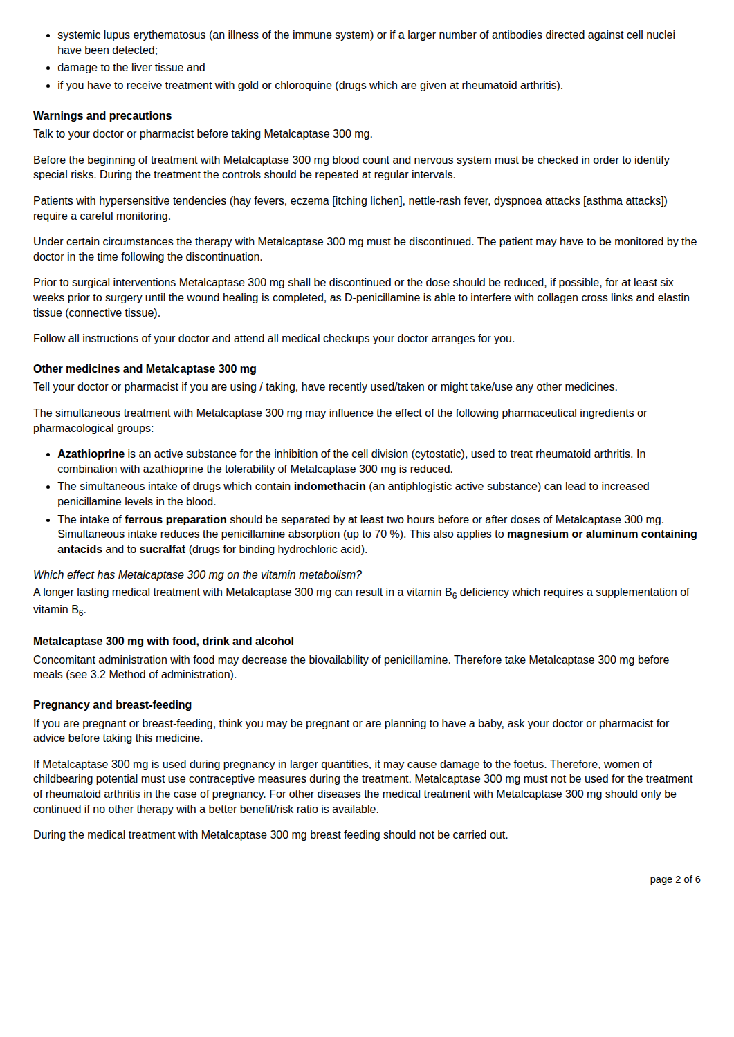systemic lupus erythematosus (an illness of the immune system) or if a larger number of antibodies directed against cell nuclei have been detected;
damage to the liver tissue and
if you have to receive treatment with gold or chloroquine (drugs which are given at rheumatoid arthritis).
Warnings and precautions
Talk to your doctor or pharmacist before taking Metalcaptase 300 mg.
Before the beginning of treatment with Metalcaptase 300 mg blood count and nervous system must be checked in order to identify special risks. During the treatment the controls should be repeated at regular intervals.
Patients with hypersensitive tendencies (hay fevers, eczema [itching lichen], nettle-rash fever, dyspnoea attacks [asthma attacks]) require a careful monitoring.
Under certain circumstances the therapy with Metalcaptase 300 mg must be discontinued. The patient may have to be monitored by the doctor in the time following the discontinuation.
Prior to surgical interventions Metalcaptase 300 mg shall be discontinued or the dose should be reduced, if possible, for at least six weeks prior to surgery until the wound healing is completed, as D-penicillamine is able to interfere with collagen cross links and elastin tissue (connective tissue).
Follow all instructions of your doctor and attend all medical checkups your doctor arranges for you.
Other medicines and Metalcaptase 300 mg
Tell your doctor or pharmacist if you are using / taking, have recently used/taken or might take/use any other medicines.
The simultaneous treatment with Metalcaptase 300 mg may influence the effect of the following pharmaceutical ingredients or pharmacological groups:
Azathioprine is an active substance for the inhibition of the cell division (cytostatic), used to treat rheumatoid arthritis. In combination with azathioprine the tolerability of Metalcaptase 300 mg is reduced.
The simultaneous intake of drugs which contain indomethacin (an antiphlogistic active substance) can lead to increased penicillamine levels in the blood.
The intake of ferrous preparation should be separated by at least two hours before or after doses of Metalcaptase 300 mg. Simultaneous intake reduces the penicillamine absorption (up to 70 %). This also applies to magnesium or aluminum containing antacids and to sucralfat (drugs for binding hydrochloric acid).
Which effect has Metalcaptase 300 mg on the vitamin metabolism?
A longer lasting medical treatment with Metalcaptase 300 mg can result in a vitamin B6 deficiency which requires a supplementation of vitamin B6.
Metalcaptase 300 mg with food, drink and alcohol
Concomitant administration with food may decrease the biovailability of penicillamine. Therefore take Metalcaptase 300 mg before meals (see 3.2 Method of administration).
Pregnancy and breast-feeding
If you are pregnant or breast-feeding, think you may be pregnant or are planning to have a baby, ask your doctor or pharmacist for advice before taking this medicine.
If Metalcaptase 300 mg is used during pregnancy in larger quantities, it may cause damage to the foetus. Therefore, women of childbearing potential must use contraceptive measures during the treatment. Metalcaptase 300 mg must not be used for the treatment of rheumatoid arthritis in the case of pregnancy. For other diseases the medical treatment with Metalcaptase 300 mg should only be continued if no other therapy with a better benefit/risk ratio is available.
During the medical treatment with Metalcaptase 300 mg breast feeding should not be carried out.
page 2 of 6